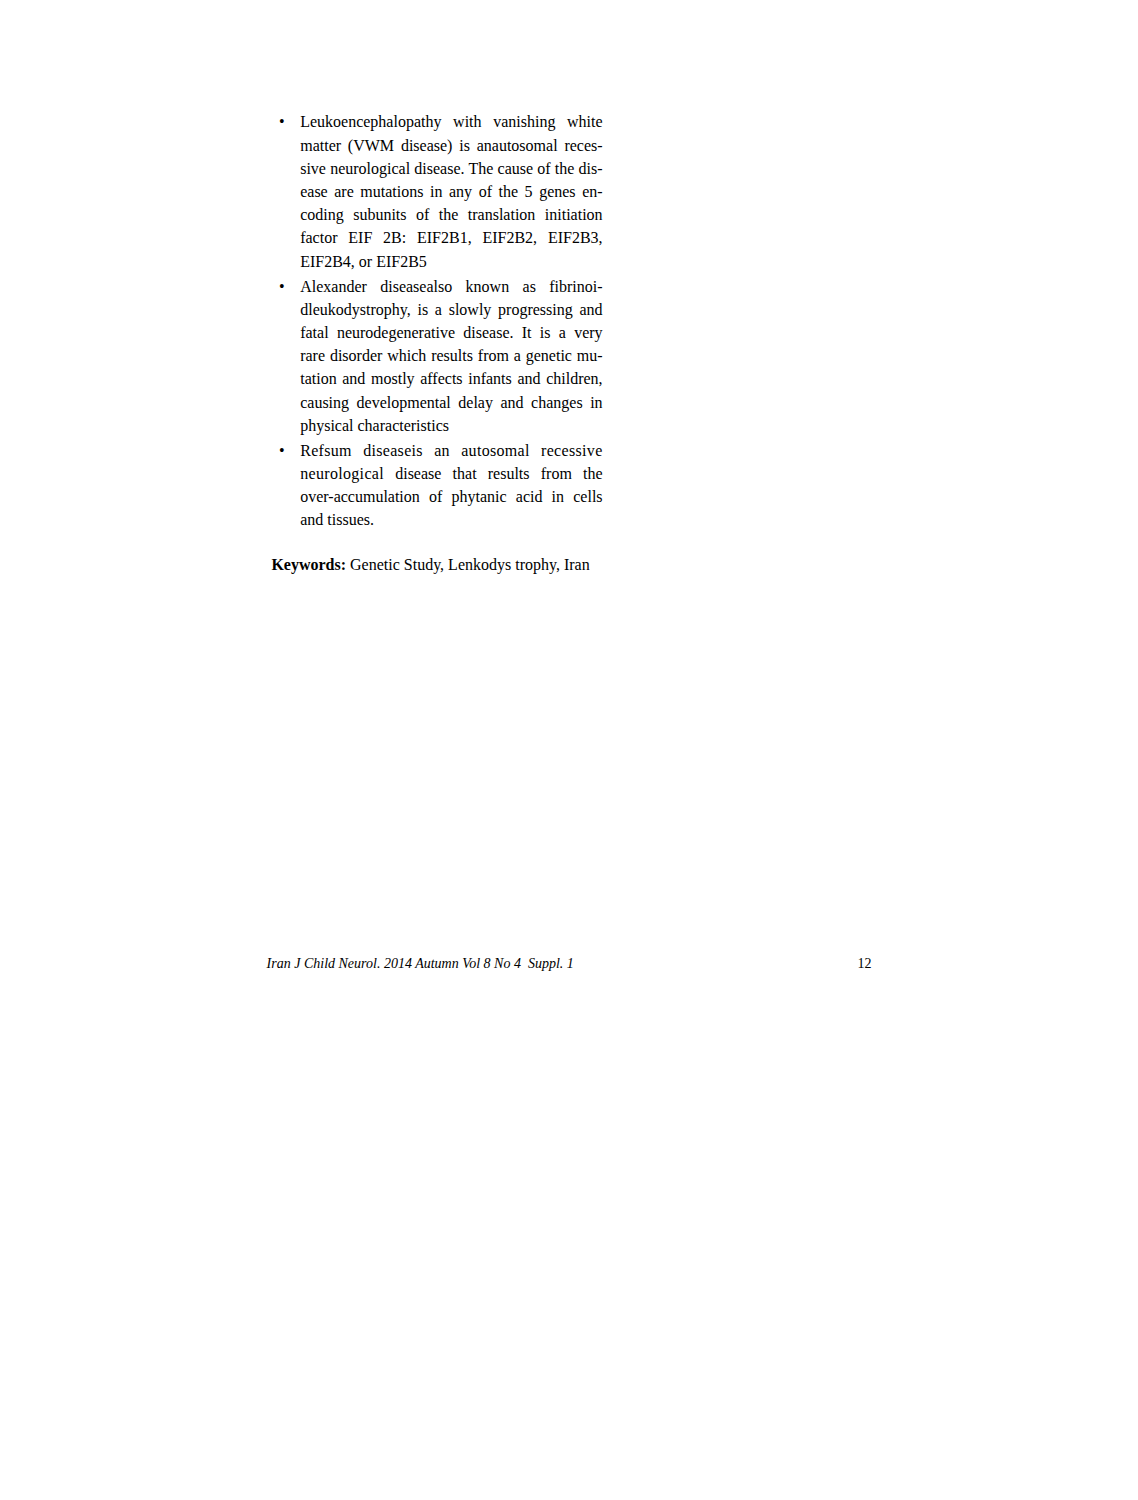Leukoencephalopathy with vanishing white matter (VWM disease) is anautosomal recessive neurological disease. The cause of the disease are mutations in any of the 5 genes encoding subunits of the translation initiation factor EIF 2B: EIF2B1, EIF2B2, EIF2B3, EIF2B4, or EIF2B5
Alexander diseasealso known as fibrinoidleukodystrophy, is a slowly progressing and fatal neurodegenerative disease. It is a very rare disorder which results from a genetic mutation and mostly affects infants and children, causing developmental delay and changes in physical characteristics
Refsum diseaseis an autosomal recessive neurological disease that results from the over-accumulation of phytanic acid in cells and tissues.
Keywords: Genetic Study, Lenkodys trophy, Iran
Iran J Child Neurol. 2014 Autumn Vol 8 No 4 Suppl. 1 12